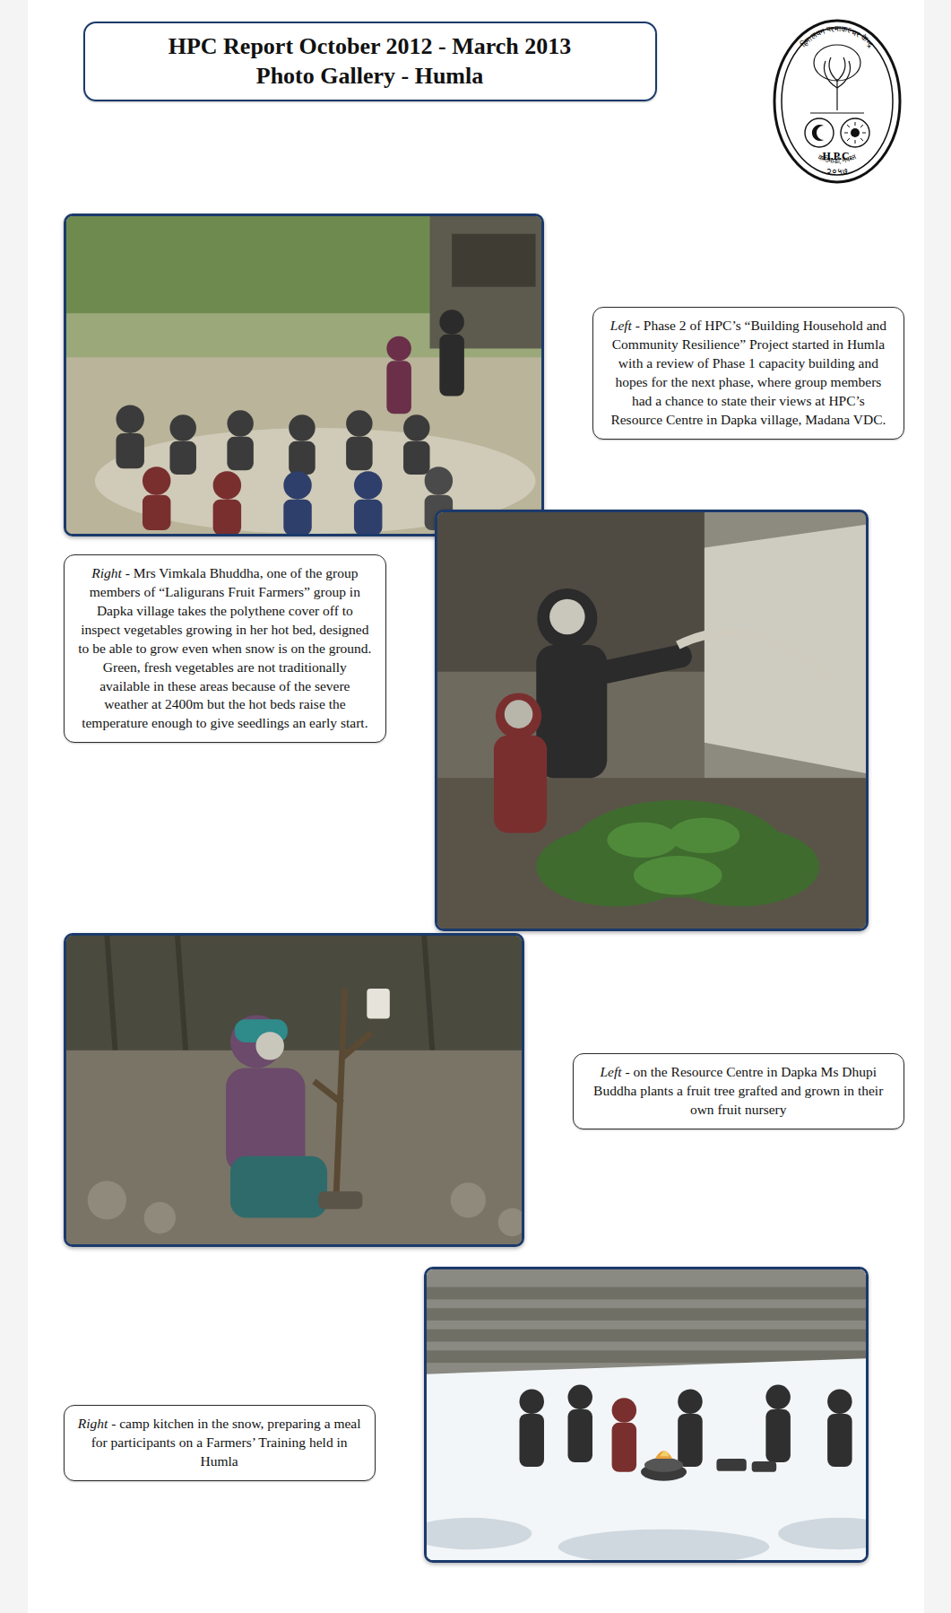HPC Report October 2012 - March 2013
Photo Gallery - Humla
H.P.C. २०५७ हिमालयन परमाकल्चर केन्द्र काठमाडौं, नेपाल
Left - Phase 2 of HPC’s “Building Household and Community Resilience” Project started in Humla with a review of Phase 1 capacity building and hopes for the next phase, where group members had a chance to state their views at HPC’s Resource Centre in Dapka village, Madana VDC.
Right - Mrs Vimkala Bhuddha, one of the group members of “Laligurans Fruit Farmers” group in Dapka village takes the polythene cover off to inspect vegetables growing in her hot bed, designed to be able to grow even when snow is on the ground. Green, fresh vegetables are not traditionally available in these areas because of the severe weather at 2400m but the hot beds raise the temperature enough to give seedlings an early start.
Left - on the Resource Centre in Dapka Ms Dhupi Buddha plants a fruit tree grafted and grown in their own fruit nursery
Right - camp kitchen in the snow, preparing a meal for participants on a Farmers’ Training held in Humla